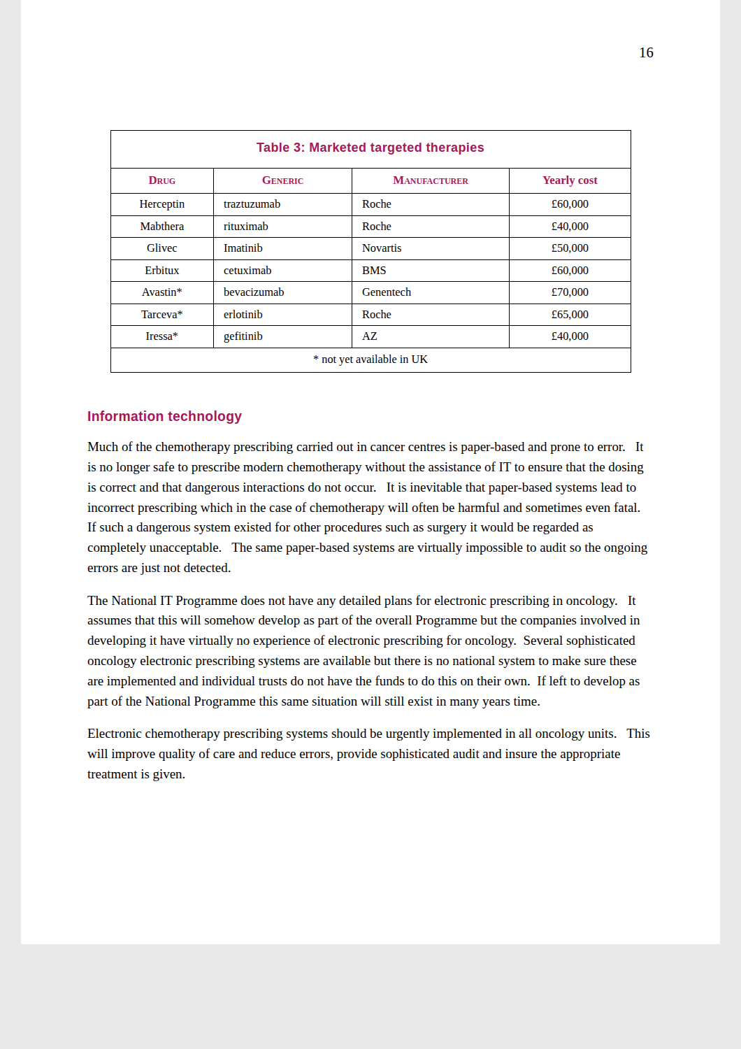16
Table 3: Marketed targeted therapies
| Drug | Generic | Manufacturer | Yearly cost |
| --- | --- | --- | --- |
| Herceptin | traztuzumab | Roche | £60,000 |
| Mabthera | rituximab | Roche | £40,000 |
| Glivec | Imatinib | Novartis | £50,000 |
| Erbitux | cetuximab | BMS | £60,000 |
| Avastin* | bevacizumab | Genentech | £70,000 |
| Tarceva* | erlotinib | Roche | £65,000 |
| Iressa* | gefitinib | AZ | £40,000 |
| * not yet available in UK |
Information technology
Much of the chemotherapy prescribing carried out in cancer centres is paper-based and prone to error. It is no longer safe to prescribe modern chemotherapy without the assistance of IT to ensure that the dosing is correct and that dangerous interactions do not occur. It is inevitable that paper-based systems lead to incorrect prescribing which in the case of chemotherapy will often be harmful and sometimes even fatal. If such a dangerous system existed for other procedures such as surgery it would be regarded as completely unacceptable. The same paper-based systems are virtually impossible to audit so the ongoing errors are just not detected.
The National IT Programme does not have any detailed plans for electronic prescribing in oncology. It assumes that this will somehow develop as part of the overall Programme but the companies involved in developing it have virtually no experience of electronic prescribing for oncology. Several sophisticated oncology electronic prescribing systems are available but there is no national system to make sure these are implemented and individual trusts do not have the funds to do this on their own. If left to develop as part of the National Programme this same situation will still exist in many years time.
Electronic chemotherapy prescribing systems should be urgently implemented in all oncology units. This will improve quality of care and reduce errors, provide sophisticated audit and insure the appropriate treatment is given.